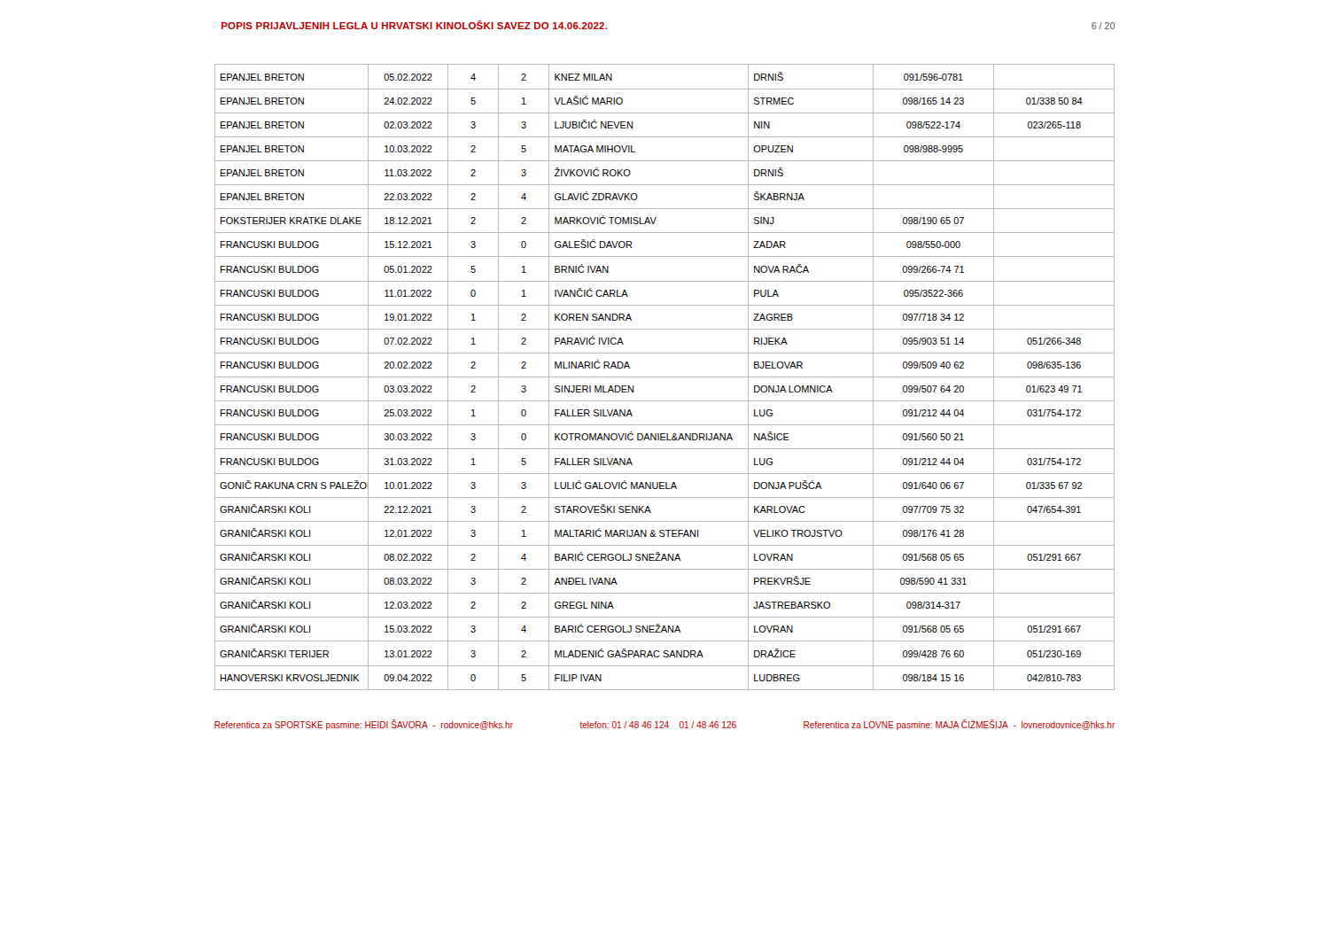6 / 20
POPIS PRIJAVLJENIH LEGLA U HRVATSKI KINOLOŠKI SAVEZ DO 14.06.2022.
| EPANJEL BRETON | 05.02.2022 | 4 | 2 | KNEZ MILAN | DRNIŠ | 091/596-0781 | |
| EPANJEL BRETON | 24.02.2022 | 5 | 1 | VLAŠIĆ MARIO | STRMEC | 098/165 14 23 | 01/338 50 84 |
| EPANJEL BRETON | 02.03.2022 | 3 | 3 | LJUBIČIĆ NEVEN | NIN | 098/522-174 | 023/265-118 |
| EPANJEL BRETON | 10.03.2022 | 2 | 5 | MATAGA MIHOVIL | OPUZEN | 098/988-9995 | |
| EPANJEL BRETON | 11.03.2022 | 2 | 3 | ŽIVKOVIĆ ROKO | DRNIŠ | | |
| EPANJEL BRETON | 22.03.2022 | 2 | 4 | GLAVIĆ ZDRAVKO | ŠKABRNJA | | |
| FOKSTERIJER KRATKE DLAKE | 18.12.2021 | 2 | 2 | MARKOVIĆ TOMISLAV | SINJ | 098/190 65 07 | |
| FRANCUSKI BULDOG | 15.12.2021 | 3 | 0 | GALEŠIĆ DAVOR | ZADAR | 098/550-000 | |
| FRANCUSKI BULDOG | 05.01.2022 | 5 | 1 | BRNIĆ IVAN | NOVA RAČA | 099/266-74 71 | |
| FRANCUSKI BULDOG | 11.01.2022 | 0 | 1 | IVANČIĆ CARLA | PULA | 095/3522-366 | |
| FRANCUSKI BULDOG | 19.01.2022 | 1 | 2 | KOREN SANDRA | ZAGREB | 097/718 34 12 | |
| FRANCUSKI BULDOG | 07.02.2022 | 1 | 2 | PARAVIĆ IVICA | RIJEKA | 095/903 51 14 | 051/266-348 |
| FRANCUSKI BULDOG | 20.02.2022 | 2 | 2 | MLINARIĆ RADA | BJELOVAR | 099/509 40 62 | 098/635-136 |
| FRANCUSKI BULDOG | 03.03.2022 | 2 | 3 | SINJERI MLADEN | DONJA LOMNICA | 099/507 64 20 | 01/623 49 71 |
| FRANCUSKI BULDOG | 25.03.2022 | 1 | 0 | FALLER SILVANA | LUG | 091/212 44 04 | 031/754-172 |
| FRANCUSKI BULDOG | 30.03.2022 | 3 | 0 | KOTROMANOVIĆ DANIEL&ANDRIJANA | NAŠICE | 091/560 50 21 | |
| FRANCUSKI BULDOG | 31.03.2022 | 1 | 5 | FALLER SILVANA | LUG | 091/212 44 04 | 031/754-172 |
| GONIČ RAKUNA CRN S PALEŽOM | 10.01.2022 | 3 | 3 | LULIĆ GALOVIĆ MANUELA | DONJA PUŠĆA | 091/640 06 67 | 01/335 67 92 |
| GRANIČARSKI KOLI | 22.12.2021 | 3 | 2 | STAROVEŠKI SENKA | KARLOVAC | 097/709 75 32 | 047/654-391 |
| GRANIČARSKI KOLI | 12.01.2022 | 3 | 1 | MALTARIĆ MARIJAN & STEFANI | VELIKO TROJSTVO | 098/176 41 28 | |
| GRANIČARSKI KOLI | 08.02.2022 | 2 | 4 | BARIĆ CERGOLJ SNEŽANA | LOVRAN | 091/568 05 65 | 051/291 667 |
| GRANIČARSKI KOLI | 08.03.2022 | 3 | 2 | ANĐEL IVANA | PREKVRŠJE | 098/590 41 331 | |
| GRANIČARSKI KOLI | 12.03.2022 | 2 | 2 | GREGL NINA | JASTREBARSKO | 098/314-317 | |
| GRANIČARSKI KOLI | 15.03.2022 | 3 | 4 | BARIĆ CERGOLJ SNEŽANA | LOVRAN | 091/568 05 65 | 051/291 667 |
| GRANIČARSKI TERIJER | 13.01.2022 | 3 | 2 | MLADENIĆ GAŠPARAC SANDRA | DRAŽICE | 099/428 76 60 | 051/230-169 |
| HANOVERSKI KRVOSLJEDNIK | 09.04.2022 | 0 | 5 | FILIP IVAN | LUDBREG | 098/184 15 16 | 042/810-783 |
Referentica za SPORTSKE pasmine: HEIDI ŠAVORA - rodovnice@hks.hr
telefon: 01 / 48 46 124 01 / 48 46 126
Referentica za LOVNE pasmine: MAJA ČIŽMEŠIJA - lovnerodovnice@hks.hr